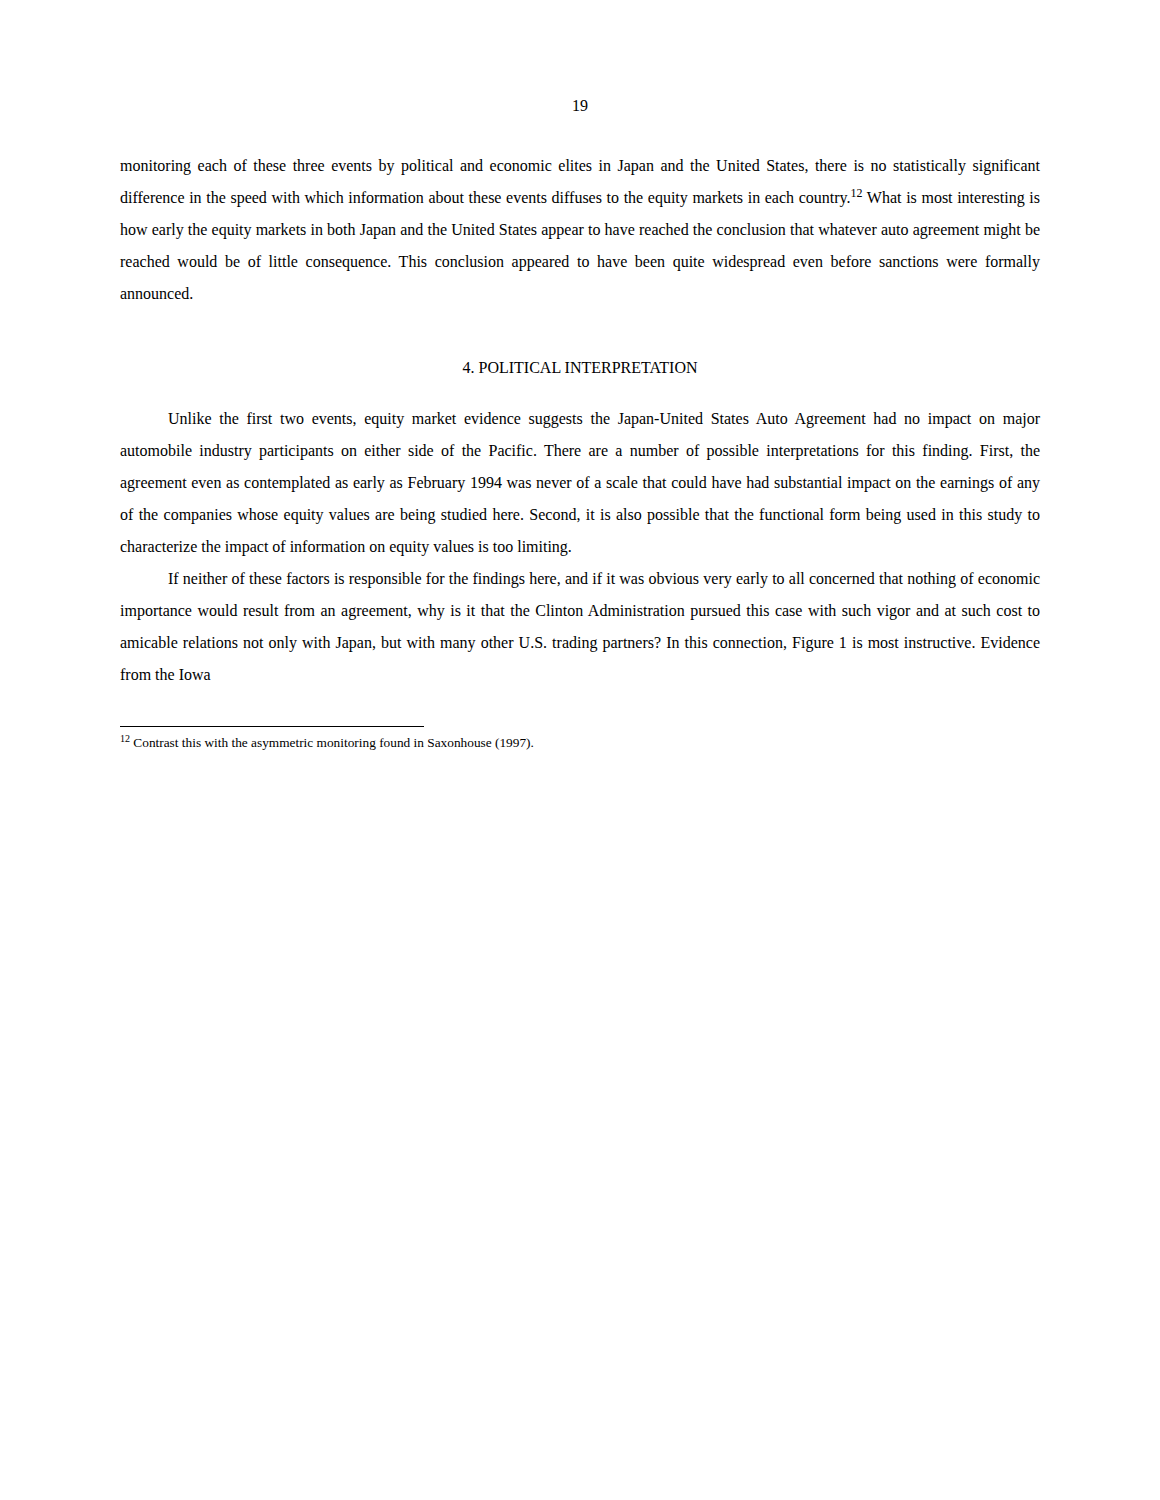19
monitoring each of these three events by political and economic elites in Japan and the United States, there is no statistically significant difference in the speed with which information about these events diffuses to the equity markets in each country.12 What is most interesting is how early the equity markets in both Japan and the United States appear to have reached the conclusion that whatever auto agreement might be reached would be of little consequence. This conclusion appeared to have been quite widespread even before sanctions were formally announced.
4. POLITICAL INTERPRETATION
Unlike the first two events, equity market evidence suggests the Japan-United States Auto Agreement had no impact on major automobile industry participants on either side of the Pacific. There are a number of possible interpretations for this finding. First, the agreement even as contemplated as early as February 1994 was never of a scale that could have had substantial impact on the earnings of any of the companies whose equity values are being studied here. Second, it is also possible that the functional form being used in this study to characterize the impact of information on equity values is too limiting.
If neither of these factors is responsible for the findings here, and if it was obvious very early to all concerned that nothing of economic importance would result from an agreement, why is it that the Clinton Administration pursued this case with such vigor and at such cost to amicable relations not only with Japan, but with many other U.S. trading partners? In this connection, Figure 1 is most instructive. Evidence from the Iowa
12 Contrast this with the asymmetric monitoring found in Saxonhouse (1997).